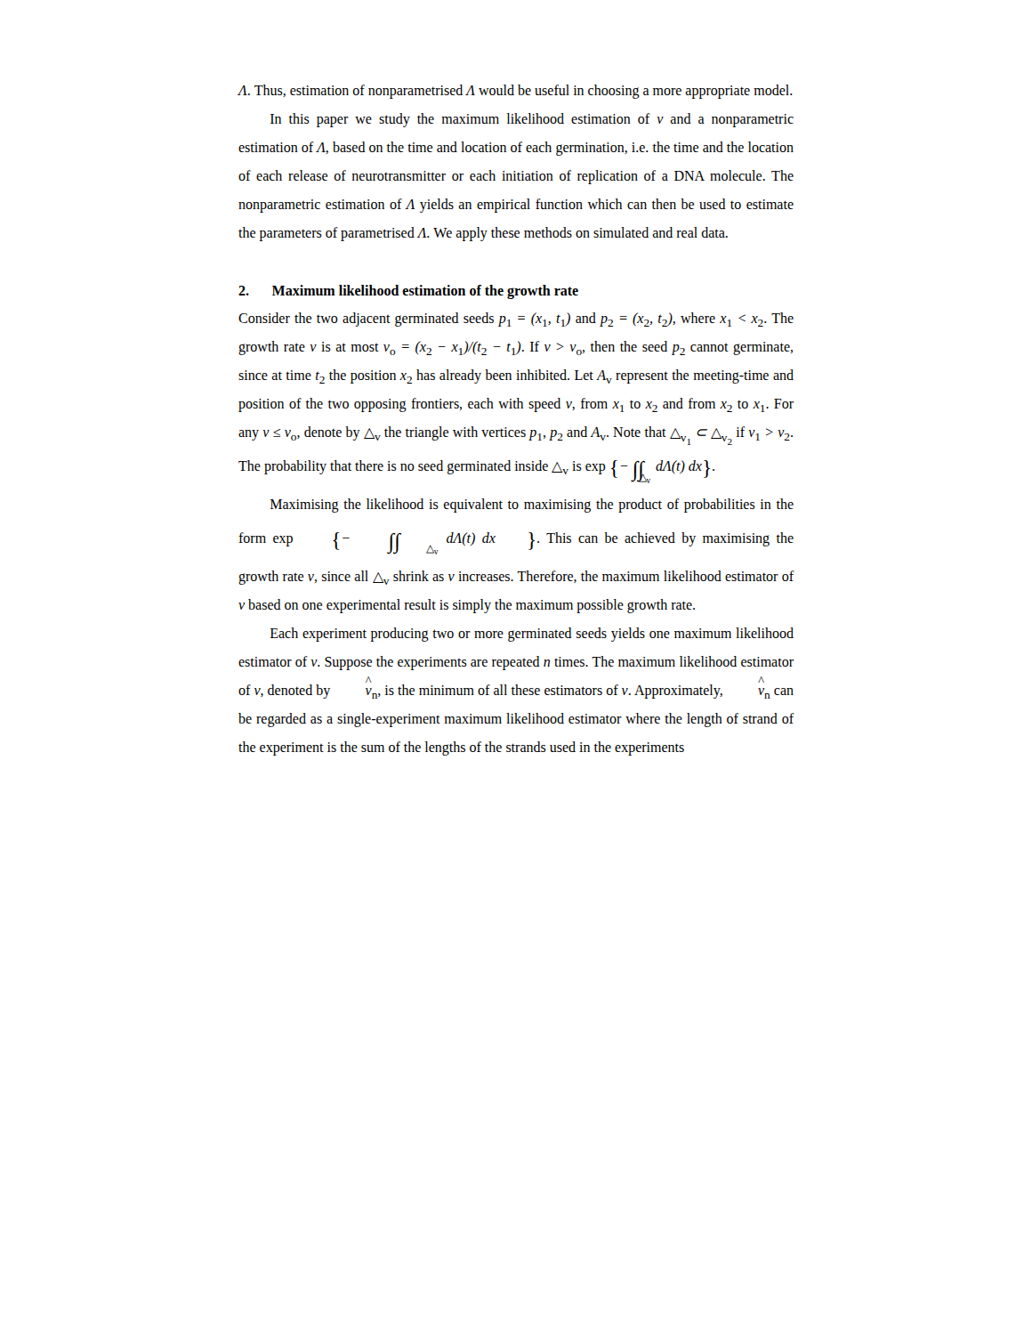Λ. Thus, estimation of nonparametrised Λ would be useful in choosing a more appropriate model.
In this paper we study the maximum likelihood estimation of v and a nonparametric estimation of Λ, based on the time and location of each germination, i.e. the time and the location of each release of neurotransmitter or each initiation of replication of a DNA molecule. The nonparametric estimation of Λ yields an empirical function which can then be used to estimate the parameters of parametrised Λ. We apply these methods on simulated and real data.
2. Maximum likelihood estimation of the growth rate
Consider the two adjacent germinated seeds p1 = (x1, t1) and p2 = (x2, t2), where x1 < x2. The growth rate v is at most vo = (x2 − x1)/(t2 − t1). If v > vo, then the seed p2 cannot germinate, since at time t2 the position x2 has already been inhibited. Let Av represent the meeting-time and position of the two opposing frontiers, each with speed v, from x1 to x2 and from x2 to x1. For any v ≤ vo, denote by △v the triangle with vertices p1, p2 and Av. Note that △v1 ⊂ △v2 if v1 > v2. The probability that there is no seed germinated inside △v is exp {− ∫∫△v dΛ(t) dx}.
Maximising the likelihood is equivalent to maximising the product of probabilities in the form exp {− ∫∫△v dΛ(t) dx}. This can be achieved by maximising the growth rate v, since all △v shrink as v increases. Therefore, the maximum likelihood estimator of v based on one experimental result is simply the maximum possible growth rate.
Each experiment producing two or more germinated seeds yields one maximum likelihood estimator of v. Suppose the experiments are repeated n times. The maximum likelihood estimator of v, denoted by ^vn, is the minimum of all these estimators of v. Approximately, ^vn can be regarded as a single-experiment maximum likelihood estimator where the length of strand of the experiment is the sum of the lengths of the strands used in the experiments